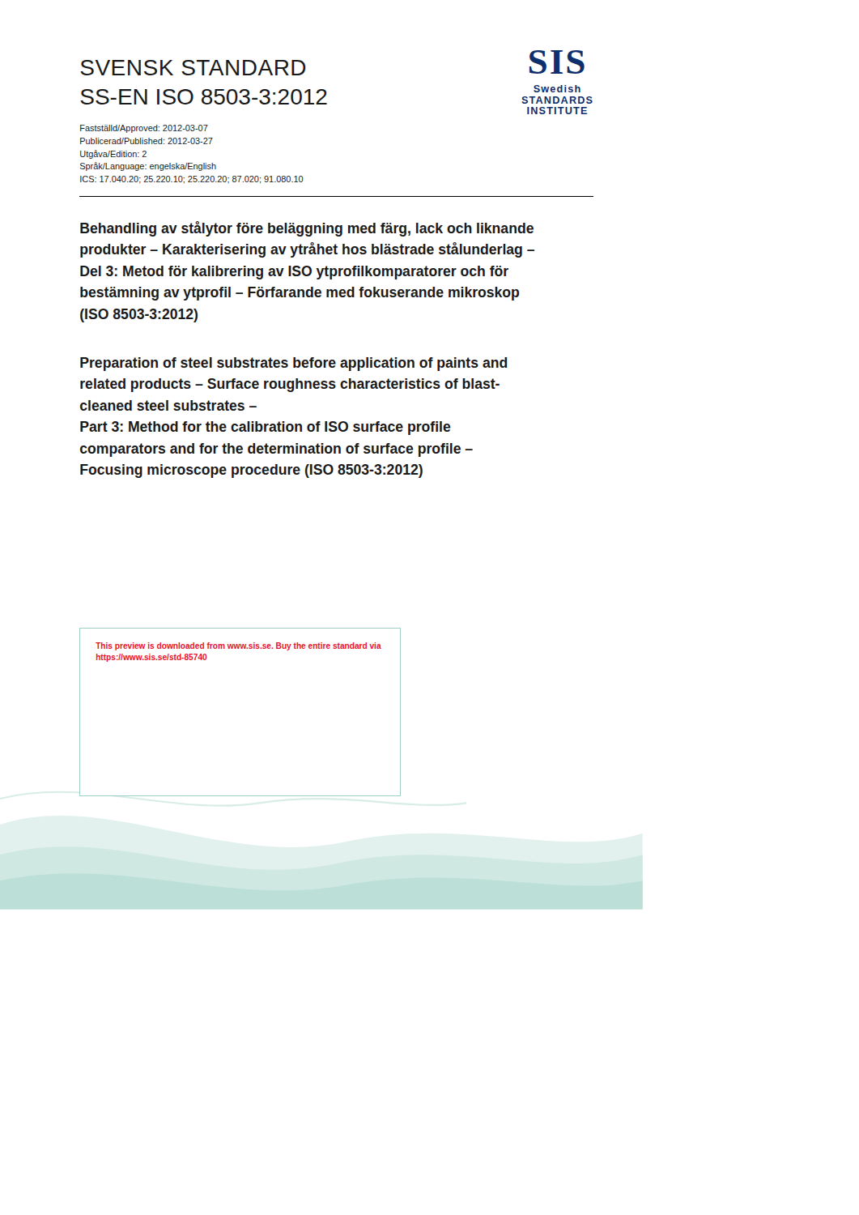SIS
Swedish STANDARDS INSTITUTE
SVENSK STANDARD
SS-EN ISO 8503-3:2012
Fastställd/Approved: 2012-03-07
Publicerad/Published: 2012-03-27
Utgåva/Edition: 2
Språk/Language: engelska/English
ICS: 17.040.20; 25.220.10; 25.220.20; 87.020; 91.080.10
Behandling av stålytor före beläggning med färg, lack och liknande produkter – Karakterisering av ytråhet hos blästrade stålunderlag –
Del 3: Metod för kalibrering av ISO ytprofilkomparatorer och för bestämning av ytprofil – Förfarande med fokuserande mikroskop (ISO 8503-3:2012)
Preparation of steel substrates before application of paints and related products – Surface roughness characteristics of blast-cleaned steel substrates –
Part 3: Method for the calibration of ISO surface profile comparators and for the determination of surface profile – Focusing microscope procedure (ISO 8503-3:2012)
This preview is downloaded from www.sis.se. Buy the entire standard via https://www.sis.se/std-85740